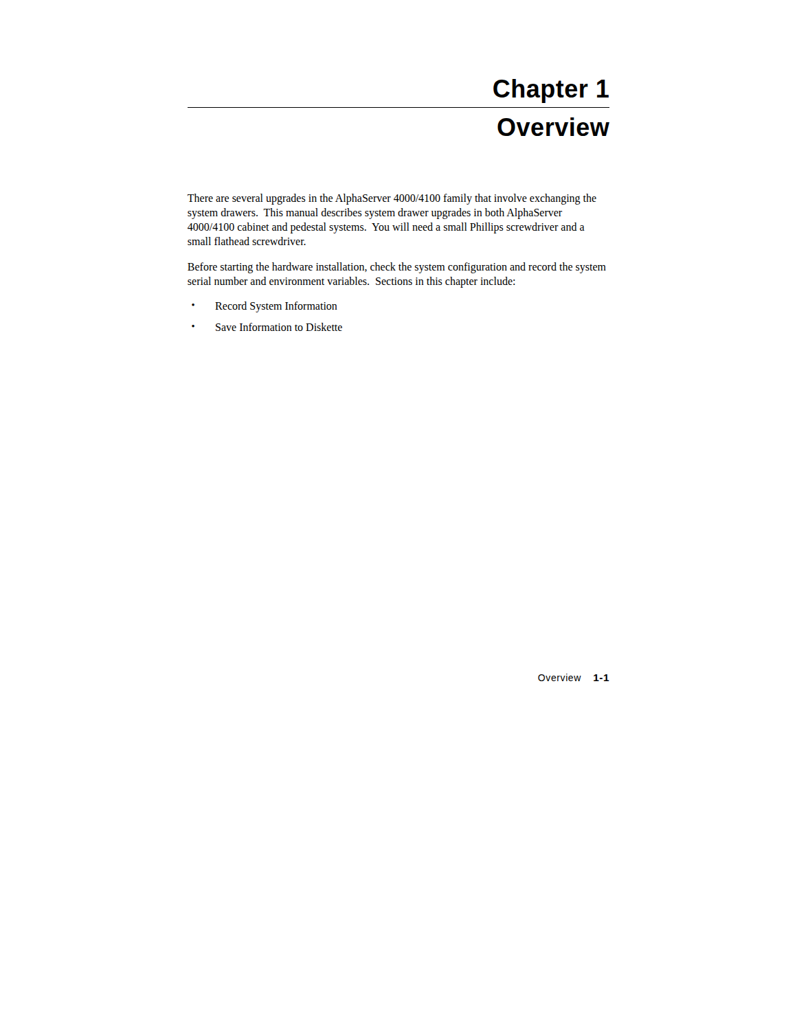Chapter 1
Overview
There are several upgrades in the AlphaServer 4000/4100 family that involve exchanging the system drawers. This manual describes system drawer upgrades in both AlphaServer 4000/4100 cabinet and pedestal systems. You will need a small Phillips screwdriver and a small flathead screwdriver.
Before starting the hardware installation, check the system configuration and record the system serial number and environment variables. Sections in this chapter include:
Record System Information
Save Information to Diskette
Overview1-1